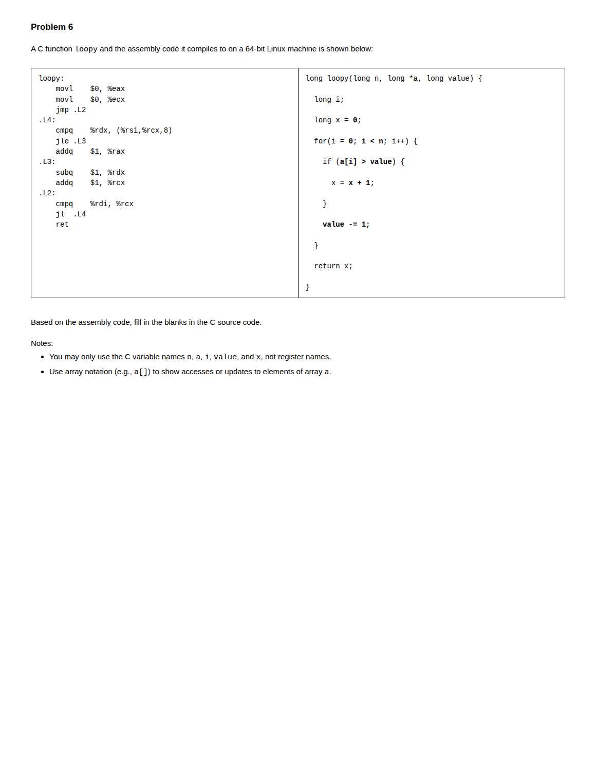Problem 6
A C function loopy and the assembly code it compiles to on a 64-bit Linux machine is shown below:
| loopy: movl $0, %eax movl $0, %ecx jmp .L2 .L4: cmpq %rdx, (%rsi,%rcx,8) jle .L3 addq $1, %rax .L3: subq $1, %rdx addq $1, %rcx .L2: cmpq %rdi, %rcx jl .L4 ret | long loopy(long n, long *a, long value) { long i; long x = 0 ; for(i = 0 ; i < n ; i++) { if ( a[i] > value ) { x = x + 1 ; } value -= 1; } return x; } |
Based on the assembly code, fill in the blanks in the C source code.
Notes:
You may only use the C variable names n, a, i, value, and x, not register names.
Use array notation (e.g., a[]) to show accesses or updates to elements of array a.